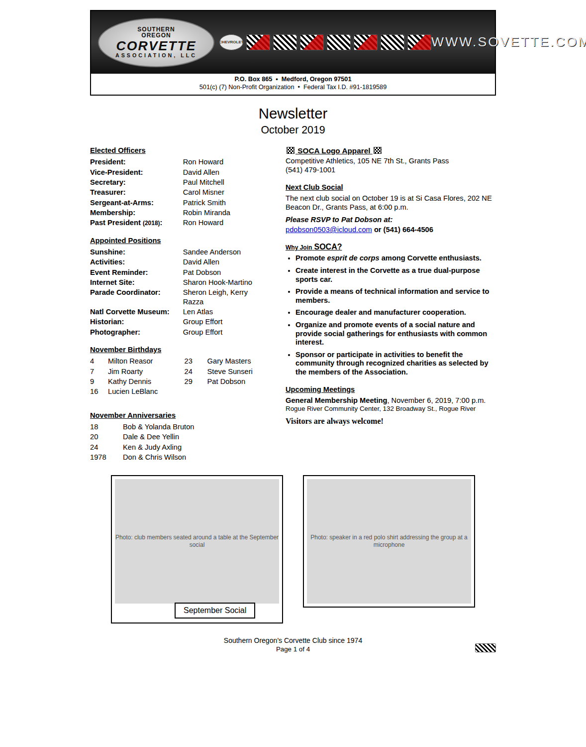SOUTHERN
OREGON CORVETTE ASSOCIATION, LLC
CHEVROLET
WWW.SOVETTE.COM
P.O. Box 865 • Medford, Oregon 97501
501(c) (7) Non-Profit Organization • Federal Tax I.D. #91-1819589
Newsletter
October 2019
Elected Officers
| President: | Ron Howard |
| Vice-President: | David Allen |
| Secretary: | Paul Mitchell |
| Treasurer: | Carol Misner |
| Sergeant-at-Arms: | Patrick Smith |
| Membership: | Robin Miranda |
| Past President (2018) : | Ron Howard |
Appointed Positions
| Sunshine: | Sandee Anderson |
| Activities: | David Allen |
| Event Reminder: | Pat Dobson |
| Internet Site: | Sharon Hook-Martino |
| Parade Coordinator: | Sheron Leigh, Kerry Razza |
| Natl Corvette Museum: | Len Atlas |
| Historian: | Group Effort |
| Photographer: | Group Effort |
November Birthdays
| 4 | Milton Reasor | 23 | Gary Masters |
| 7 | Jim Roarty | 24 | Steve Sunseri |
| 9 | Kathy Dennis | 29 | Pat Dobson |
| 16 | Lucien LeBlanc | | |
November Anniversaries
| 18 | Bob & Yolanda Bruton |
| 20 | Dale & Dee Yellin |
| 24 | Ken & Judy Axling |
| 1978 | Don & Chris Wilson |
SOCA Logo Apparel
Competitive Athletics, 105 NE 7th St., Grants Pass
(541) 479-1001
Next Club Social
The next club social on October 19 is at Si Casa Flores, 202 NE Beacon Dr., Grants Pass, at 6:00 p.m.
Please RSVP to Pat Dobson at:
pdobson0503@icloud.com or (541) 664-4506
Why Join SOCA?
Promote esprit de corps among Corvette enthusiasts.
Create interest in the Corvette as a true dual-purpose sports car.
Provide a means of technical information and service to members.
Encourage dealer and manufacturer cooperation.
Organize and promote events of a social nature and provide social gatherings for enthusiasts with common interest.
Sponsor or participate in activities to benefit the community through recognized charities as selected by the members of the Association.
Upcoming Meetings
General Membership Meeting, November 6, 2019, 7:00 p.m.
Rogue River Community Center, 132 Broadway St., Rogue River
Visitors are always welcome!
Photo: club members seated around a table at the September social
September Social
Photo: speaker in a red polo shirt addressing the group at a microphone
Southern Oregon’s Corvette Club since 1974
Page 1 of 4